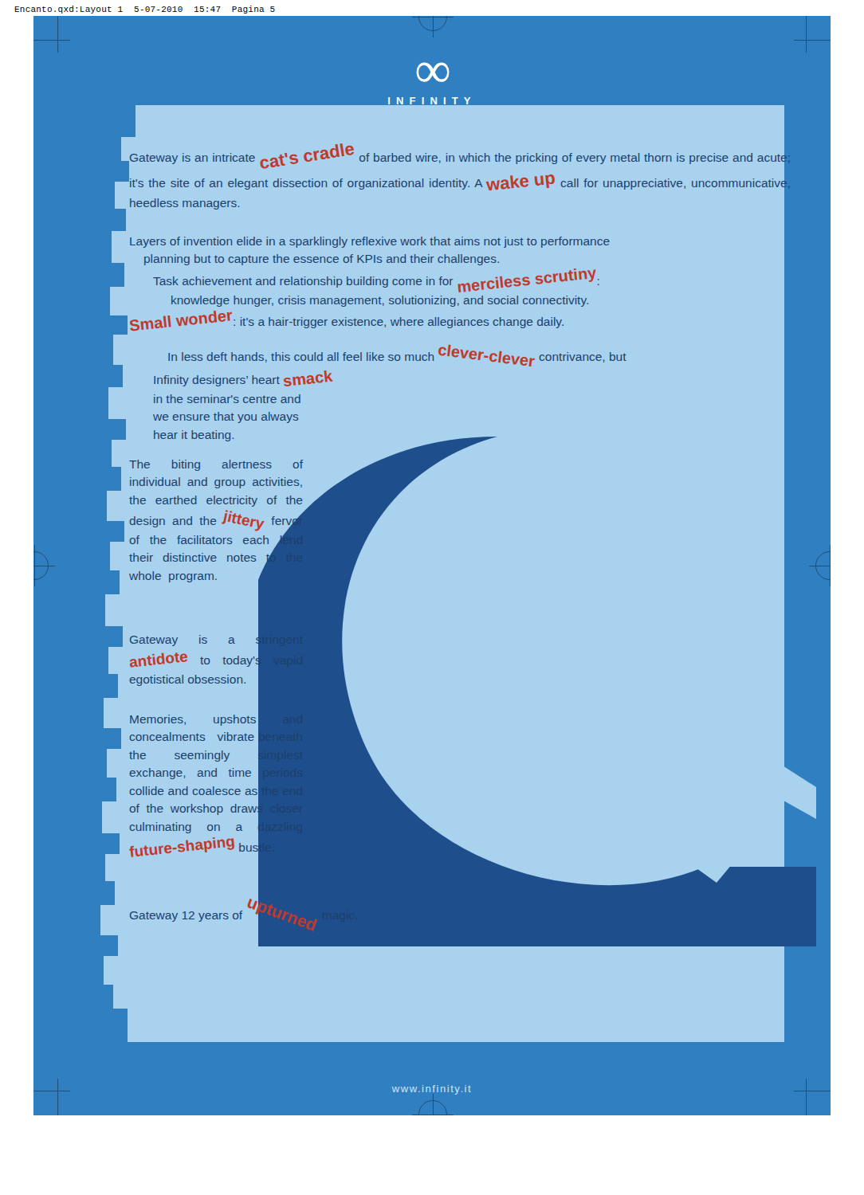Encanto.qxd:Layout 1 5-07-2010 15:47 Pagina 5
∞
INFINITY
Gateway is an intricate cat's cradle of barbed wire, in which the pricking of every metal thorn is precise and acute; it's the site of an elegant dissection of organizational identity. A wake up call for unappreciative, uncommunicative, heedless managers.
Layers of invention elide in a sparklingly reflexive work that aims not just to performance
planning but to capture the essence of KPIs and their challenges.
Task achievement and relationship building come in for merciless scrutiny:
knowledge hunger, crisis management, solutionizing, and social connectivity.
Small wonder: it's a hair-trigger existence, where allegiances change daily.
In less deft hands, this could all feel like so much clever-clever contrivance, but
Infinity designers’ heart smack
in the seminar's centre and
we ensure that you always
hear it beating.
The biting alertness of individual and group activities, the earthed electricity of the design and the jittery fervor of the facilitators each lend their distinctive notes to the whole program.
Gateway is a stringent antidote to today's vapid egotistical obsession.
Memories, upshots and concealments vibrate beneath the seemingly simplest exchange, and time periods collide and coalesce as the end of the workshop draws closer culminating on a dazzling future-shaping bustle.
Gateway 12 years of upturned magic.
www.infinity.it